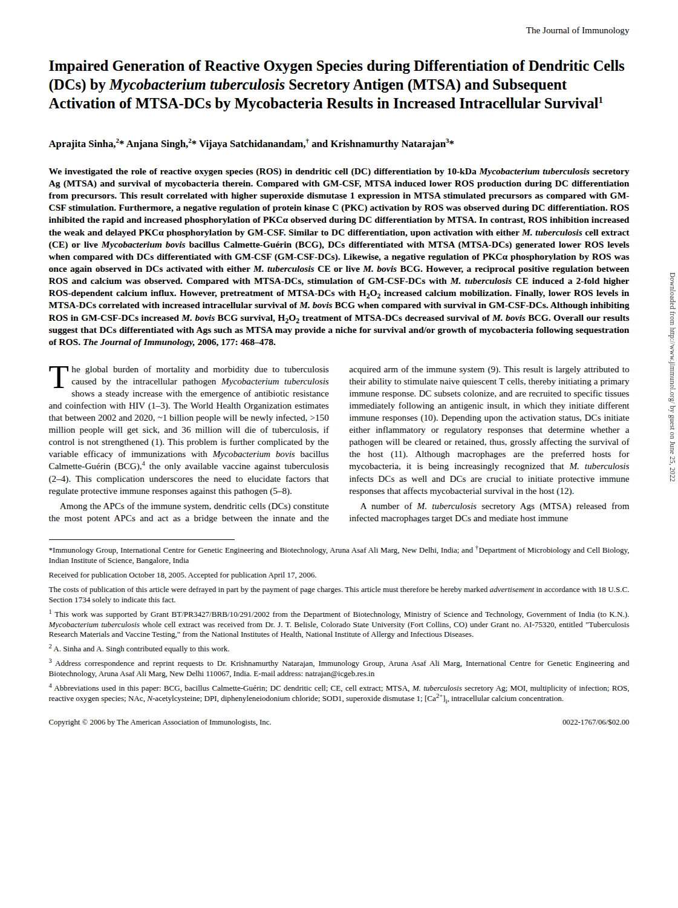Downloaded from http://www.jimmunol.org/ by guest on June 25, 2022
The Journal of Immunology
Impaired Generation of Reactive Oxygen Species during Differentiation of Dendritic Cells (DCs) by Mycobacterium tuberculosis Secretory Antigen (MTSA) and Subsequent Activation of MTSA-DCs by Mycobacteria Results in Increased Intracellular Survival1
Aprajita Sinha,2* Anjana Singh,2* Vijaya Satchidanandam,† and Krishnamurthy Natarajan3*
We investigated the role of reactive oxygen species (ROS) in dendritic cell (DC) differentiation by 10-kDa Mycobacterium tuberculosis secretory Ag (MTSA) and survival of mycobacteria therein. Compared with GM-CSF, MTSA induced lower ROS production during DC differentiation from precursors. This result correlated with higher superoxide dismutase 1 expression in MTSA stimulated precursors as compared with GM-CSF stimulation. Furthermore, a negative regulation of protein kinase C (PKC) activation by ROS was observed during DC differentiation. ROS inhibited the rapid and increased phosphorylation of PKCα observed during DC differentiation by MTSA. In contrast, ROS inhibition increased the weak and delayed PKCα phosphorylation by GM-CSF. Similar to DC differentiation, upon activation with either M. tuberculosis cell extract (CE) or live Mycobacterium bovis bacillus Calmette-Guérin (BCG), DCs differentiated with MTSA (MTSA-DCs) generated lower ROS levels when compared with DCs differentiated with GM-CSF (GM-CSF-DCs). Likewise, a negative regulation of PKCα phosphorylation by ROS was once again observed in DCs activated with either M. tuberculosis CE or live M. bovis BCG. However, a reciprocal positive regulation between ROS and calcium was observed. Compared with MTSA-DCs, stimulation of GM-CSF-DCs with M. tuberculosis CE induced a 2-fold higher ROS-dependent calcium influx. However, pretreatment of MTSA-DCs with H2O2 increased calcium mobilization. Finally, lower ROS levels in MTSA-DCs correlated with increased intracellular survival of M. bovis BCG when compared with survival in GM-CSF-DCs. Although inhibiting ROS in GM-CSF-DCs increased M. bovis BCG survival, H2O2 treatment of MTSA-DCs decreased survival of M. bovis BCG. Overall our results suggest that DCs differentiated with Ags such as MTSA may provide a niche for survival and/or growth of mycobacteria following sequestration of ROS. The Journal of Immunology, 2006, 177: 468–478.
The global burden of mortality and morbidity due to tuberculosis caused by the intracellular pathogen Mycobacterium tuberculosis shows a steady increase with the emergence of antibiotic resistance and coinfection with HIV (1–3). The World Health Organization estimates that between 2002 and 2020, ~1 billion people will be newly infected, >150 million people will get sick, and 36 million will die of tuberculosis, if control is not strengthened (1). This problem is further complicated by the variable efficacy of immunizations with Mycobacterium bovis bacillus Calmette-Guérin (BCG),4 the only available vaccine against tuberculosis (2–4). This complication underscores the need to elucidate factors that regulate protective immune responses against this pathogen (5–8).
Among the APCs of the immune system, dendritic cells (DCs) constitute the most potent APCs and act as a bridge between the innate and the acquired arm of the immune system (9). This result is largely attributed to their ability to stimulate naive quiescent T cells, thereby initiating a primary immune response. DC subsets colonize, and are recruited to specific tissues immediately following an antigenic insult, in which they initiate different immune responses (10). Depending upon the activation status, DCs initiate either inflammatory or regulatory responses that determine whether a pathogen will be cleared or retained, thus, grossly affecting the survival of the host (11). Although macrophages are the preferred hosts for mycobacteria, it is being increasingly recognized that M. tuberculosis infects DCs as well and DCs are crucial to initiate protective immune responses that affects mycobacterial survival in the host (12).
A number of M. tuberculosis secretory Ags (MTSA) released from infected macrophages target DCs and mediate host immune
*Immunology Group, International Centre for Genetic Engineering and Biotechnology, Aruna Asaf Ali Marg, New Delhi, India; and †Department of Microbiology and Cell Biology, Indian Institute of Science, Bangalore, India
Received for publication October 18, 2005. Accepted for publication April 17, 2006.
The costs of publication of this article were defrayed in part by the payment of page charges. This article must therefore be hereby marked advertisement in accordance with 18 U.S.C. Section 1734 solely to indicate this fact.
1 This work was supported by Grant BT/PR3427/BRB/10/291/2002 from the Department of Biotechnology, Ministry of Science and Technology, Government of India (to K.N.). Mycobacterium tuberculosis whole cell extract was received from Dr. J. T. Belisle, Colorado State University (Fort Collins, CO) under Grant no. AI-75320, entitled "Tuberculosis Research Materials and Vaccine Testing," from the National Institutes of Health, National Institute of Allergy and Infectious Diseases.
2 A. Sinha and A. Singh contributed equally to this work.
3 Address correspondence and reprint requests to Dr. Krishnamurthy Natarajan, Immunology Group, Aruna Asaf Ali Marg, International Centre for Genetic Engineering and Biotechnology, Aruna Asaf Ali Marg, New Delhi 110067, India. E-mail address: natrajan@icgeb.res.in
4 Abbreviations used in this paper: BCG, bacillus Calmette-Guérin; DC dendritic cell; CE, cell extract; MTSA, M. tuberculosis secretory Ag; MOI, multiplicity of infection; ROS, reactive oxygen species; NAc, N-acetylcysteine; DPI, diphenyleneiodonium chloride; SOD1, superoxide dismutase 1; [Ca2+]i, intracellular calcium concentration.
Copyright © 2006 by The American Association of Immunologists, Inc. 0022-1767/06/$02.00